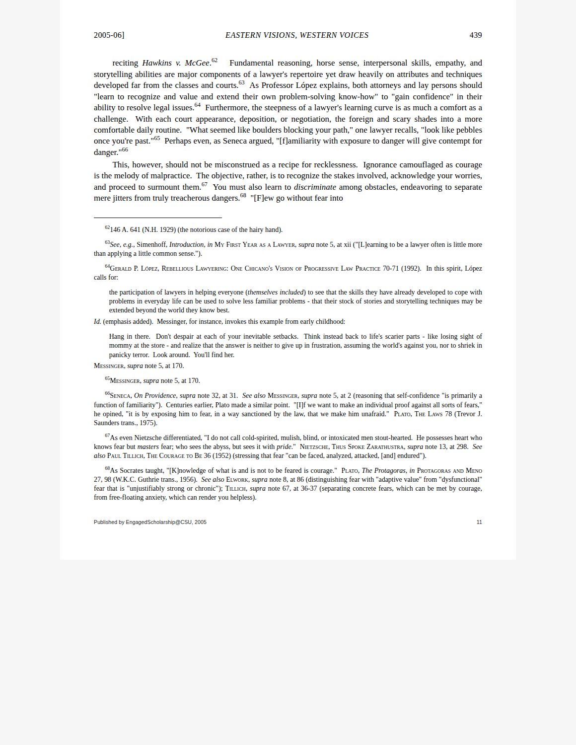2005-06] Eastern Visions, Western Voices 439
reciting Hawkins v. McGee.62 Fundamental reasoning, horse sense, interpersonal skills, empathy, and storytelling abilities are major components of a lawyer's repertoire yet draw heavily on attributes and techniques developed far from the classes and courts.63 As Professor López explains, both attorneys and lay persons should "learn to recognize and value and extend their own problem-solving know-how" to "gain confidence" in their ability to resolve legal issues.64 Furthermore, the steepness of a lawyer's learning curve is as much a comfort as a challenge. With each court appearance, deposition, or negotiation, the foreign and scary shades into a more comfortable daily routine. "What seemed like boulders blocking your path," one lawyer recalls, "look like pebbles once you're past."65 Perhaps even, as Seneca argued, "[f]amiliarity with exposure to danger will give contempt for danger."66
This, however, should not be misconstrued as a recipe for recklessness. Ignorance camouflaged as courage is the melody of malpractice. The objective, rather, is to recognize the stakes involved, acknowledge your worries, and proceed to surmount them.67 You must also learn to discriminate among obstacles, endeavoring to separate mere jitters from truly treacherous dangers.68 "[F]ew go without fear into
62146 A. 641 (N.H. 1929) (the notorious case of the hairy hand).
63See, e.g., Simenhoff, Introduction, in My First Year as a Lawyer, supra note 5, at xii ("[L]earning to be a lawyer often is little more than applying a little common sense.").
64Gerald P. López, Rebellious Lawyering: One Chicano's Vision of Progressive Law Practice 70-71 (1992). In this spirit, López calls for:
the participation of lawyers in helping everyone (themselves included) to see that the skills they have already developed to cope with problems in everyday life can be used to solve less familiar problems - that their stock of stories and storytelling techniques may be extended beyond the world they know best.
Id. (emphasis added). Messinger, for instance, invokes this example from early childhood:
Hang in there. Don't despair at each of your inevitable setbacks. Think instead back to life's scarier parts - like losing sight of mommy at the store - and realize that the answer is neither to give up in frustration, assuming the world's against you, nor to shriek in panicky terror. Look around. You'll find her.
Messinger, supra note 5, at 170.
65Messinger, supra note 5, at 170.
66Seneca, On Providence, supra note 32, at 31. See also Messinger, supra note 5, at 2 (reasoning that self-confidence "is primarily a function of familiarity"). Centuries earlier, Plato made a similar point. "[I]f we want to make an individual proof against all sorts of fears," he opined, "it is by exposing him to fear, in a way sanctioned by the law, that we make him unafraid." Plato, The Laws 78 (Trevor J. Saunders trans., 1975).
67As even Nietzsche differentiated, "I do not call cold-spirited, mulish, blind, or intoxicated men stout-hearted. He possesses heart who knows fear but masters fear; who sees the abyss, but sees it with pride." Nietzsche, Thus Spoke Zarathustra, supra note 13, at 298. See also Paul Tillich, The Courage to Be 36 (1952) (stressing that fear "can be faced, analyzed, attacked, [and] endured").
68As Socrates taught, "[K]nowledge of what is and is not to be feared is courage." Plato, The Protagoras, in Protagoras and Meno 27, 98 (W.K.C. Guthrie trans., 1956). See also Elwork, supra note 8, at 86 (distinguishing fear with "adaptive value" from "dysfunctional" fear that is "unjustifiably strong or chronic"); Tillich, supra note 67, at 36-37 (separating concrete fears, which can be met by courage, from free-floating anxiety, which can render you helpless).
Published by EngagedScholarship@CSU, 2005 11